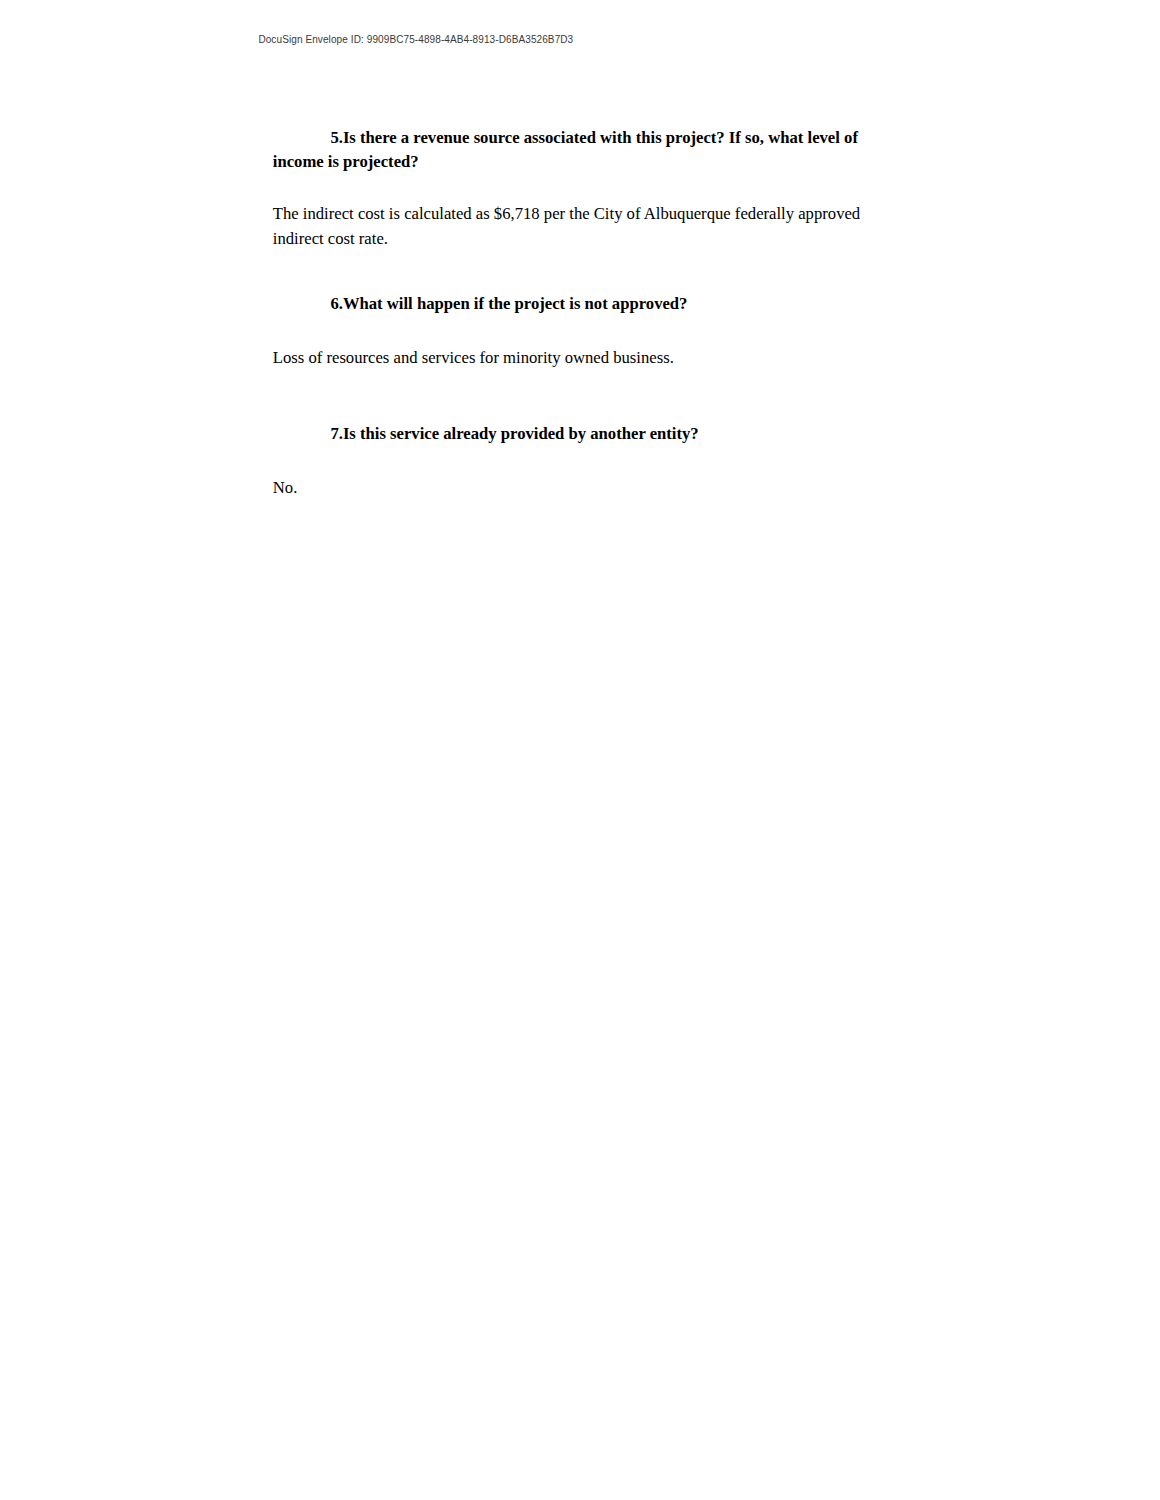DocuSign Envelope ID: 9909BC75-4898-4AB4-8913-D6BA3526B7D3
5. Is there a revenue source associated with this project? If so, what level of income is projected?
The indirect cost is calculated as $6,718 per the City of Albuquerque federally approved indirect cost rate.
6. What will happen if the project is not approved?
Loss of resources and services for minority owned business.
7. Is this service already provided by another entity?
No.